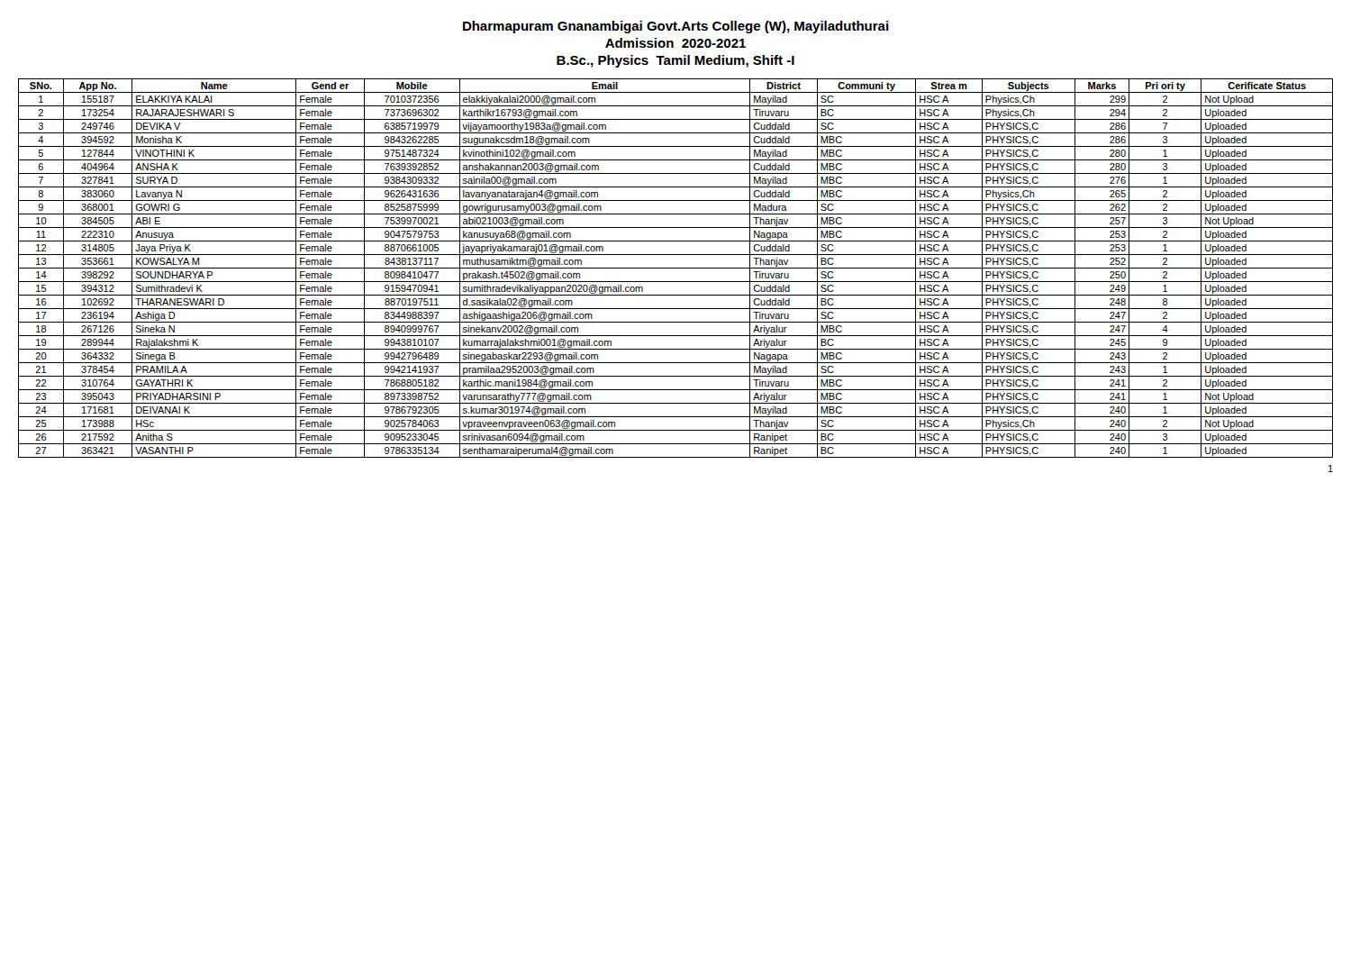Dharmapuram Gnanambigai Govt.Arts College (W), Mayiladuthurai
Admission 2020-2021
B.Sc., Physics Tamil Medium, Shift -I
| SNo. | App No. | Name | Gend er | Mobile | Email | District | Communi ty | Strea m | Subjects | Marks | Pri ori ty | Cerificate Status |
| --- | --- | --- | --- | --- | --- | --- | --- | --- | --- | --- | --- | --- |
| 1 | 155187 | ELAKKIYA KALAI | Female | 7010372356 | elakkiyakalai2000@gmail.com | Mayilad | SC | HSC A | Physics,Ch | 299 | 2 | Not Upload |
| 2 | 173254 | RAJARAJESHWARI S | Female | 7373696302 | karthikr16793@gmail.com | Tiruvaru | BC | HSC A | Physics,Ch | 294 | 2 | Uploaded |
| 3 | 249746 | DEVIKA V | Female | 6385719979 | vijayamoorthy1983a@gmail.com | Cuddald | SC | HSC A | PHYSICS,C | 286 | 7 | Uploaded |
| 4 | 394592 | Monisha K | Female | 9843262285 | sugunakcsdm18@gmail.com | Cuddald | MBC | HSC A | PHYSICS,C | 286 | 3 | Uploaded |
| 5 | 127844 | VINOTHINI K | Female | 9751487324 | kvinothini102@gmail.com | Mayilad | MBC | HSC A | PHYSICS,C | 280 | 1 | Uploaded |
| 6 | 404964 | ANSHA K | Female | 7639392852 | anshakannan2003@gmail.com | Cuddald | MBC | HSC A | PHYSICS,C | 280 | 3 | Uploaded |
| 7 | 327841 | SURYA D | Female | 9384309332 | sainila00@gmail.com | Mayilad | MBC | HSC A | PHYSICS,C | 276 | 1 | Uploaded |
| 8 | 383060 | Lavanya N | Female | 9626431636 | lavanyanatarajan4@gmail.com | Cuddald | MBC | HSC A | Physics,Ch | 265 | 2 | Uploaded |
| 9 | 368001 | GOWRI G | Female | 8525875999 | gowrigurusamy003@gmail.com | Madura | SC | HSC A | PHYSICS,C | 262 | 2 | Uploaded |
| 10 | 384505 | ABI E | Female | 7539970021 | abi021003@gmail.com | Thanjav | MBC | HSC A | PHYSICS,C | 257 | 3 | Not Upload |
| 11 | 222310 | Anusuya | Female | 9047579753 | kanusuya68@gmail.com | Nagapa | MBC | HSC A | PHYSICS,C | 253 | 2 | Uploaded |
| 12 | 314805 | Jaya Priya K | Female | 8870661005 | jayapriyakamaraj01@gmail.com | Cuddald | SC | HSC A | PHYSICS,C | 253 | 1 | Uploaded |
| 13 | 353661 | KOWSALYA M | Female | 8438137117 | muthusamiktm@gmail.com | Thanjav | BC | HSC A | PHYSICS,C | 252 | 2 | Uploaded |
| 14 | 398292 | SOUNDHARYA P | Female | 8098410477 | prakash.t4502@gmail.com | Tiruvaru | SC | HSC A | PHYSICS,C | 250 | 2 | Uploaded |
| 15 | 394312 | Sumithradevi K | Female | 9159470941 | sumithradevikaliyappan2020@gmail.com | Cuddald | SC | HSC A | PHYSICS,C | 249 | 1 | Uploaded |
| 16 | 102692 | THARANESWARI D | Female | 8870197511 | d.sasikala02@gmail.com | Cuddald | BC | HSC A | PHYSICS,C | 248 | 8 | Uploaded |
| 17 | 236194 | Ashiga D | Female | 8344988397 | ashigaashiga206@gmail.com | Tiruvaru | SC | HSC A | PHYSICS,C | 247 | 2 | Uploaded |
| 18 | 267126 | Sineka N | Female | 8940999767 | sinekanv2002@gmail.com | Ariyalur | MBC | HSC A | PHYSICS,C | 247 | 4 | Uploaded |
| 19 | 289944 | Rajalakshmi K | Female | 9943810107 | kumarrajalakshmi001@gmail.com | Ariyalur | BC | HSC A | PHYSICS,C | 245 | 9 | Uploaded |
| 20 | 364332 | Sinega B | Female | 9942796489 | sinegabaskar2293@gmail.com | Nagapa | MBC | HSC A | PHYSICS,C | 243 | 2 | Uploaded |
| 21 | 378454 | PRAMILA A | Female | 9942141937 | pramilaa2952003@gmail.com | Mayilad | SC | HSC A | PHYSICS,C | 243 | 1 | Uploaded |
| 22 | 310764 | GAYATHRI K | Female | 7868805182 | karthic.mani1984@gmail.com | Tiruvaru | MBC | HSC A | PHYSICS,C | 241 | 2 | Uploaded |
| 23 | 395043 | PRIYADHARSINI P | Female | 8973398752 | varunsarathy777@gmail.com | Ariyalur | MBC | HSC A | PHYSICS,C | 241 | 1 | Not Upload |
| 24 | 171681 | DEIVANAI K | Female | 9786792305 | s.kumar301974@gmail.com | Mayilad | MBC | HSC A | PHYSICS,C | 240 | 1 | Uploaded |
| 25 | 173988 | HSc | Female | 9025784063 | vpraveenvpraveen063@gmail.com | Thanjav | SC | HSC A | Physics,Ch | 240 | 2 | Not Upload |
| 26 | 217592 | Anitha S | Female | 9095233045 | srinivasan6094@gmail.com | Ranipet | BC | HSC A | PHYSICS,C | 240 | 3 | Uploaded |
| 27 | 363421 | VASANTHI P | Female | 9786335134 | senthamaraiperumal4@gmail.com | Ranipet | BC | HSC A | PHYSICS,C | 240 | 1 | Uploaded |
1